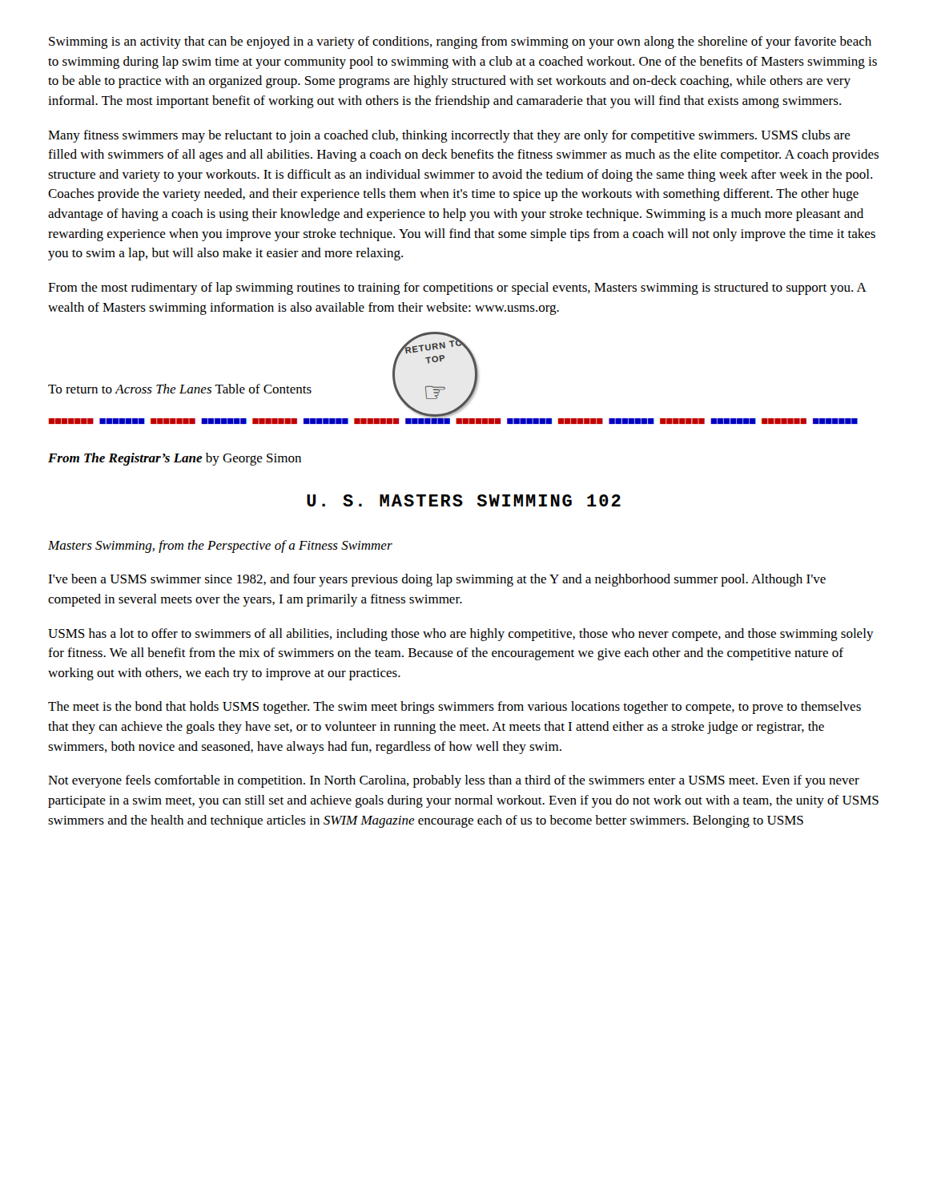Swimming is an activity that can be enjoyed in a variety of conditions, ranging from swimming on your own along the shoreline of your favorite beach to swimming during lap swim time at your community pool to swimming with a club at a coached workout. One of the benefits of Masters swimming is to be able to practice with an organized group. Some programs are highly structured with set workouts and on-deck coaching, while others are very informal. The most important benefit of working out with others is the friendship and camaraderie that you will find that exists among swimmers.
Many fitness swimmers may be reluctant to join a coached club, thinking incorrectly that they are only for competitive swimmers. USMS clubs are filled with swimmers of all ages and all abilities. Having a coach on deck benefits the fitness swimmer as much as the elite competitor. A coach provides structure and variety to your workouts. It is difficult as an individual swimmer to avoid the tedium of doing the same thing week after week in the pool. Coaches provide the variety needed, and their experience tells them when it's time to spice up the workouts with something different. The other huge advantage of having a coach is using their knowledge and experience to help you with your stroke technique. Swimming is a much more pleasant and rewarding experience when you improve your stroke technique. You will find that some simple tips from a coach will not only improve the time it takes you to swim a lap, but will also make it easier and more relaxing.
From the most rudimentary of lap swimming routines to training for competitions or special events, Masters swimming is structured to support you. A wealth of Masters swimming information is also available from their website: www.usms.org.
RETURN TO TOP
☞
To return to Across The Lanes Table of Contents
■■■■■■■ ■■■■■■■ ■■■■■■■ ■■■■■■■ ■■■■■■■ ■■■■■■■ ■■■■■■■ ■■■■■■■ ■■■■■■■ ■■■■■■■ ■■■■■■■ ■■■■■■■ ■■■■■■■ ■■■■■■■ ■■■■■■■ ■■■■■■■
From The Registrar’s Lane by George Simon
U. S. MASTERS SWIMMING 102
Masters Swimming, from the Perspective of a Fitness Swimmer
I've been a USMS swimmer since 1982, and four years previous doing lap swimming at the Y and a neighborhood summer pool. Although I've competed in several meets over the years, I am primarily a fitness swimmer.
USMS has a lot to offer to swimmers of all abilities, including those who are highly competitive, those who never compete, and those swimming solely for fitness. We all benefit from the mix of swimmers on the team. Because of the encouragement we give each other and the competitive nature of working out with others, we each try to improve at our practices.
The meet is the bond that holds USMS together. The swim meet brings swimmers from various locations together to compete, to prove to themselves that they can achieve the goals they have set, or to volunteer in running the meet. At meets that I attend either as a stroke judge or registrar, the swimmers, both novice and seasoned, have always had fun, regardless of how well they swim.
Not everyone feels comfortable in competition. In North Carolina, probably less than a third of the swimmers enter a USMS meet. Even if you never participate in a swim meet, you can still set and achieve goals during your normal workout. Even if you do not work out with a team, the unity of USMS swimmers and the health and technique articles in SWIM Magazine encourage each of us to become better swimmers. Belonging to USMS